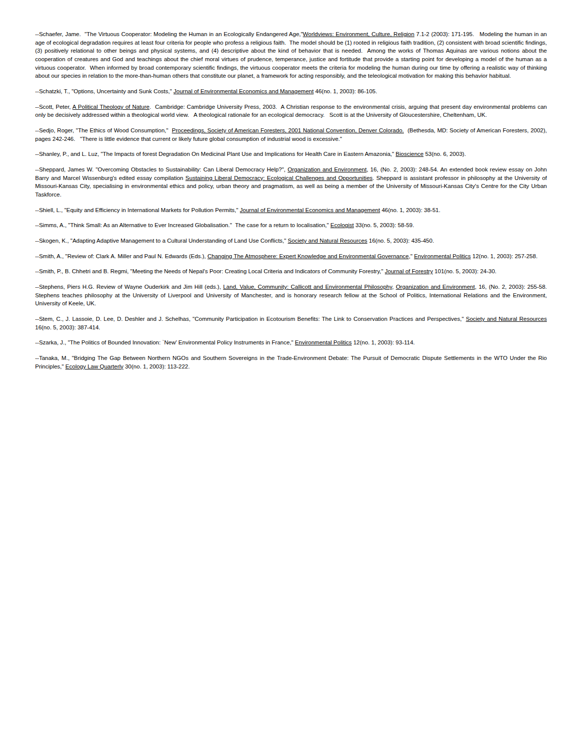--Schaefer, Jame. "The Virtuous Cooperator: Modeling the Human in an Ecologically Endangered Age,"Worldviews: Environment, Culture, Religion 7.1-2 (2003): 171-195. Modeling the human in an age of ecological degradation requires at least four criteria for people who profess a religious faith. The model should be (1) rooted in religious faith tradition, (2) consistent with broad scientific findings, (3) positively relational to other beings and physical systems, and (4) descriptive about the kind of behavior that is needed. Among the works of Thomas Aquinas are various notions about the cooperation of creatures and God and teachings about the chief moral virtues of prudence, temperance, justice and fortitude that provide a starting point for developing a model of the human as a virtuous cooperator. When informed by broad contemporary scientific findings, the virtuous cooperator meets the criteria for modeling the human during our time by offering a realistic way of thinking about our species in relation to the more-than-human others that constitute our planet, a framework for acting responsibly, and the teleological motivation for making this behavior habitual.
--Schatzki, T., "Options, Uncertainty and Sunk Costs," Journal of Environmental Economics and Management 46(no. 1, 2003): 86-105.
--Scott, Peter, A Political Theology of Nature. Cambridge: Cambridge University Press, 2003. A Christian response to the environmental crisis, arguing that present day environmental problems can only be decisively addressed within a theological world view. A theological rationale for an ecological democracy. Scott is at the University of Gloucestershire, Cheltenham, UK.
--Sedjo, Roger, "The Ethics of Wood Consumption," Proceedings, Society of American Foresters, 2001 National Convention, Denver Colorado. (Bethesda, MD: Society of American Foresters, 2002), pages 242-246. "There is little evidence that current or likely future global consumption of industrial wood is excessive."
--Shanley, P., and L. Luz, "The Impacts of forest Degradation On Medicinal Plant Use and Implications for Health Care in Eastern Amazonia," Bioscience 53(no. 6, 2003).
--Sheppard, James W. "Overcoming Obstacles to Sustainability: Can Liberal Democracy Help?", Organization and Environment, 16, (No. 2, 2003): 248-54. An extended book review essay on John Barry and Marcel Wissenburg's edited essay compilation Sustaining Liberal Democracy: Ecological Challenges and Opportunities. Sheppard is assistant professor in philosophy at the University of Missouri-Kansas City, specialising in environmental ethics and policy, urban theory and pragmatism, as well as being a member of the University of Missouri-Kansas City's Centre for the City Urban Taskforce.
--Shiell, L., "Equity and Efficiency in International Markets for Pollution Permits," Journal of Environmental Economics and Management 46(no. 1, 2003): 38-51.
--Simms, A., "Think Small: As an Alternative to Ever Increased Globalisation." The case for a return to localisation," Ecologist 33(no. 5, 2003): 58-59.
--Skogen, K., "Adapting Adaptive Management to a Cultural Understanding of Land Use Conflicts," Society and Natural Resources 16(no. 5, 2003): 435-450.
--Smith, A., "Review of: Clark A. Miller and Paul N. Edwards (Eds.), Changing The Atmosphere: Expert Knowledge and Environmental Governance," Environmental Politics 12(no. 1, 2003): 257-258.
--Smith, P., B. Chhetri and B. Regmi, "Meeting the Needs of Nepal's Poor: Creating Local Criteria and Indicators of Community Forestry," Journal of Forestry 101(no. 5, 2003): 24-30.
--Stephens, Piers H.G. Review of Wayne Ouderkirk and Jim Hill (eds.), Land, Value, Community: Callicott and Environmental Philosophy, Organization and Environment, 16, (No. 2, 2003): 255-58. Stephens teaches philosophy at the University of Liverpool and University of Manchester, and is honorary research fellow at the School of Politics, International Relations and the Environment, University of Keele, UK.
--Stem, C., J. Lassoie, D. Lee, D. Deshler and J. Schelhas, "Community Participation in Ecotourism Benefits: The Link to Conservation Practices and Perspectives," Society and Natural Resources 16(no. 5, 2003): 387-414.
--Szarka, J., "The Politics of Bounded Innovation: `New' Environmental Policy Instruments in France," Environmental Politics 12(no. 1, 2003): 93-114.
--Tanaka, M., "Bridging The Gap Between Northern NGOs and Southern Sovereigns in the Trade-Environment Debate: The Pursuit of Democratic Dispute Settlements in the WTO Under the Rio Principles," Ecology Law Quarterly 30(no. 1, 2003): 113-222.